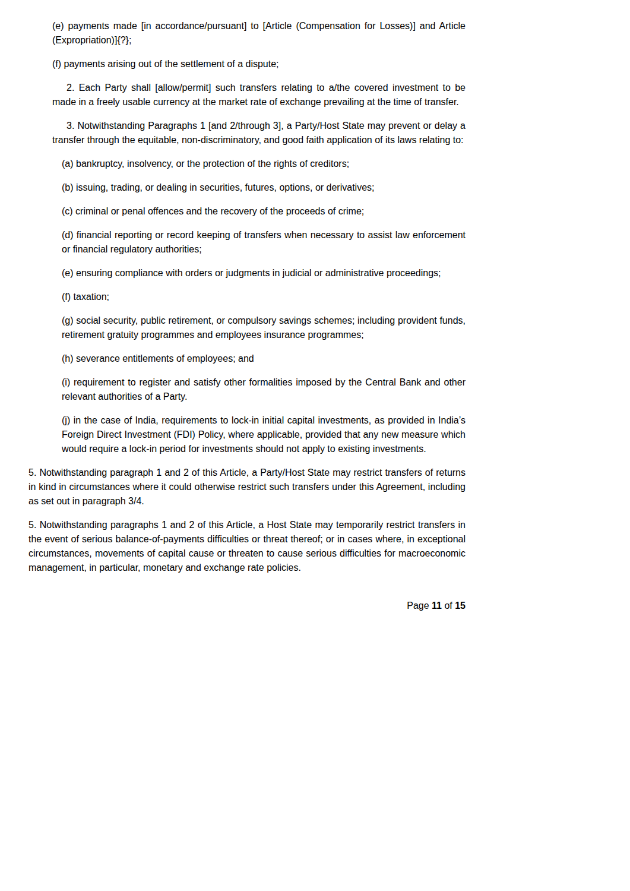(e) payments made [in accordance/pursuant] to [Article (Compensation for Losses)] and Article (Expropriation)]{?};
(f) payments arising out of the settlement of a dispute;
2. Each Party shall [allow/permit] such transfers relating to a/the covered investment to be made in a freely usable currency at the market rate of exchange prevailing at the time of transfer.
3. Notwithstanding Paragraphs 1 [and 2/through 3], a Party/Host State may prevent or delay a transfer through the equitable, non-discriminatory, and good faith application of its laws relating to:
(a) bankruptcy, insolvency, or the protection of the rights of creditors;
(b) issuing, trading, or dealing in securities, futures, options, or derivatives;
(c) criminal or penal offences and the recovery of the proceeds of crime;
(d) financial reporting or record keeping of transfers when necessary to assist law enforcement or financial regulatory authorities;
(e) ensuring compliance with orders or judgments in judicial or administrative proceedings;
(f) taxation;
(g) social security, public retirement, or compulsory savings schemes; including provident funds, retirement gratuity programmes and employees insurance programmes;
(h) severance entitlements of employees; and
(i) requirement to register and satisfy other formalities imposed by the Central Bank and other relevant authorities of a Party.
(j) in the case of India, requirements to lock-in initial capital investments, as provided in India’s Foreign Direct Investment (FDI) Policy, where applicable, provided that any new measure which would require a lock-in period for investments should not apply to existing investments.
5. Notwithstanding paragraph 1 and 2 of this Article, a Party/Host State may restrict transfers of returns in kind in circumstances where it could otherwise restrict such transfers under this Agreement, including as set out in paragraph 3/4.
5. Notwithstanding paragraphs 1 and 2 of this Article, a Host State may temporarily restrict transfers in the event of serious balance-of-payments difficulties or threat thereof; or in cases where, in exceptional circumstances, movements of capital cause or threaten to cause serious difficulties for macroeconomic management, in particular, monetary and exchange rate policies.
Page 11 of 15